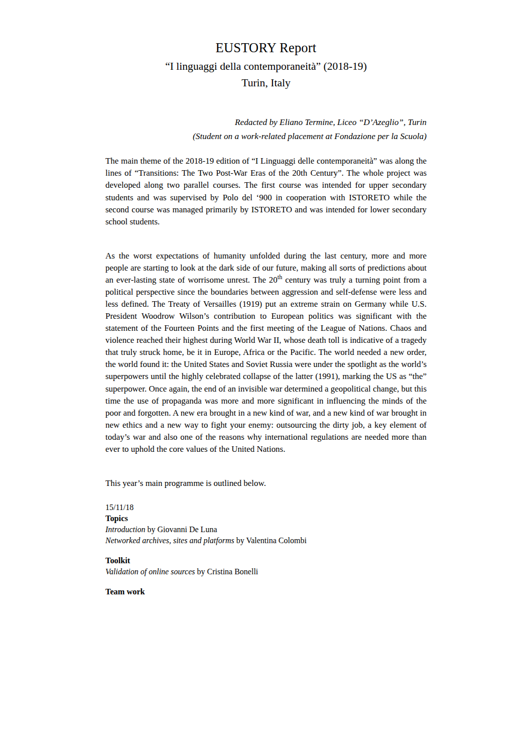EUSTORY Report
“I linguaggi della contemporaneità” (2018-19)
Turin, Italy
Redacted by Eliano Termine, Liceo “D’Azeglio”, Turin
(Student on a work-related placement at Fondazione per la Scuola)
The main theme of the 2018-19 edition of “I Linguaggi delle contemporaneità” was along the lines of “Transitions: The Two Post-War Eras of the 20th Century”. The whole project was developed along two parallel courses. The first course was intended for upper secondary students and was supervised by Polo del ‘900 in cooperation with ISTORETO while the second course was managed primarily by ISTORETO and was intended for lower secondary school students.
As the worst expectations of humanity unfolded during the last century, more and more people are starting to look at the dark side of our future, making all sorts of predictions about an ever-lasting state of worrisome unrest. The 20th century was truly a turning point from a political perspective since the boundaries between aggression and self-defense were less and less defined. The Treaty of Versailles (1919) put an extreme strain on Germany while U.S. President Woodrow Wilson’s contribution to European politics was significant with the statement of the Fourteen Points and the first meeting of the League of Nations. Chaos and violence reached their highest during World War II, whose death toll is indicative of a tragedy that truly struck home, be it in Europe, Africa or the Pacific. The world needed a new order, the world found it: the United States and Soviet Russia were under the spotlight as the world’s superpowers until the highly celebrated collapse of the latter (1991), marking the US as “the” superpower. Once again, the end of an invisible war determined a geopolitical change, but this time the use of propaganda was more and more significant in influencing the minds of the poor and forgotten. A new era brought in a new kind of war, and a new kind of war brought in new ethics and a new way to fight your enemy: outsourcing the dirty job, a key element of today’s war and also one of the reasons why international regulations are needed more than ever to uphold the core values of the United Nations.
This year’s main programme is outlined below.
15/11/18
Topics
Introduction by Giovanni De Luna
Networked archives, sites and platforms by Valentina Colombi
Toolkit
Validation of online sources by Cristina Bonelli
Team work